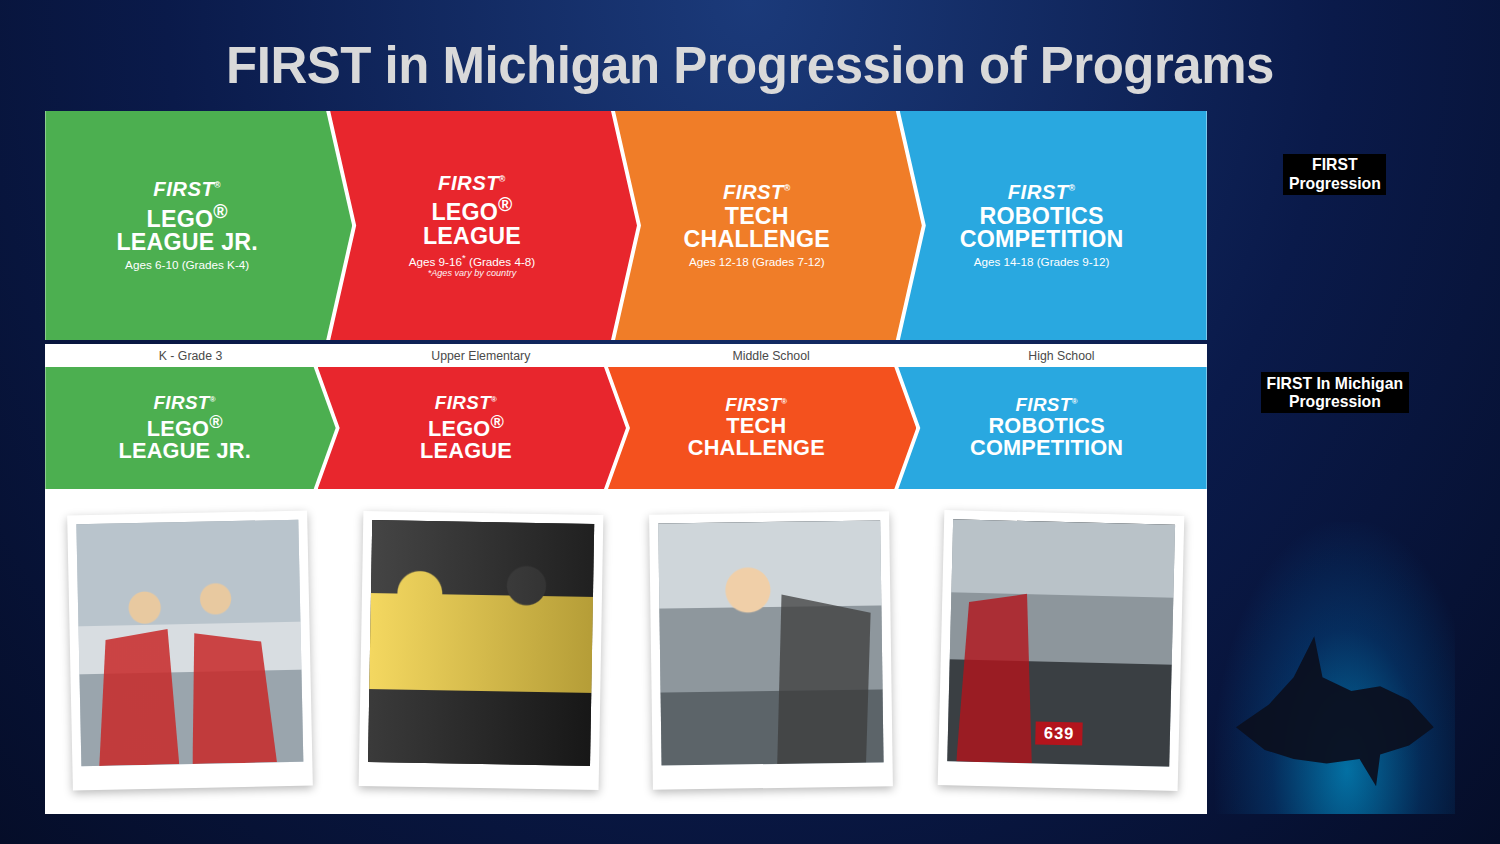FIRST in Michigan Progression of Programs
FIRST®
LEGO®
LEAGUE JR.
Ages 6-10 (Grades K-4)
FIRST®
LEGO®
LEAGUE
Ages 9-16* (Grades 4-8) *Ages vary by country
FIRST®
TECH
CHALLENGE
Ages 12-18 (Grades 7-12)
FIRST®
ROBOTICS
COMPETITION
Ages 14-18 (Grades 9-12)
K - Grade 3
FIRST® LEGO® LEAGUE JR.
Upper Elementary
FIRST® LEGO® LEAGUE
Middle School
FIRST® TECH CHALLENGE
High School
FIRST® ROBOTICS COMPETITION
FIRST
Progression
FIRST In Michigan
Progression